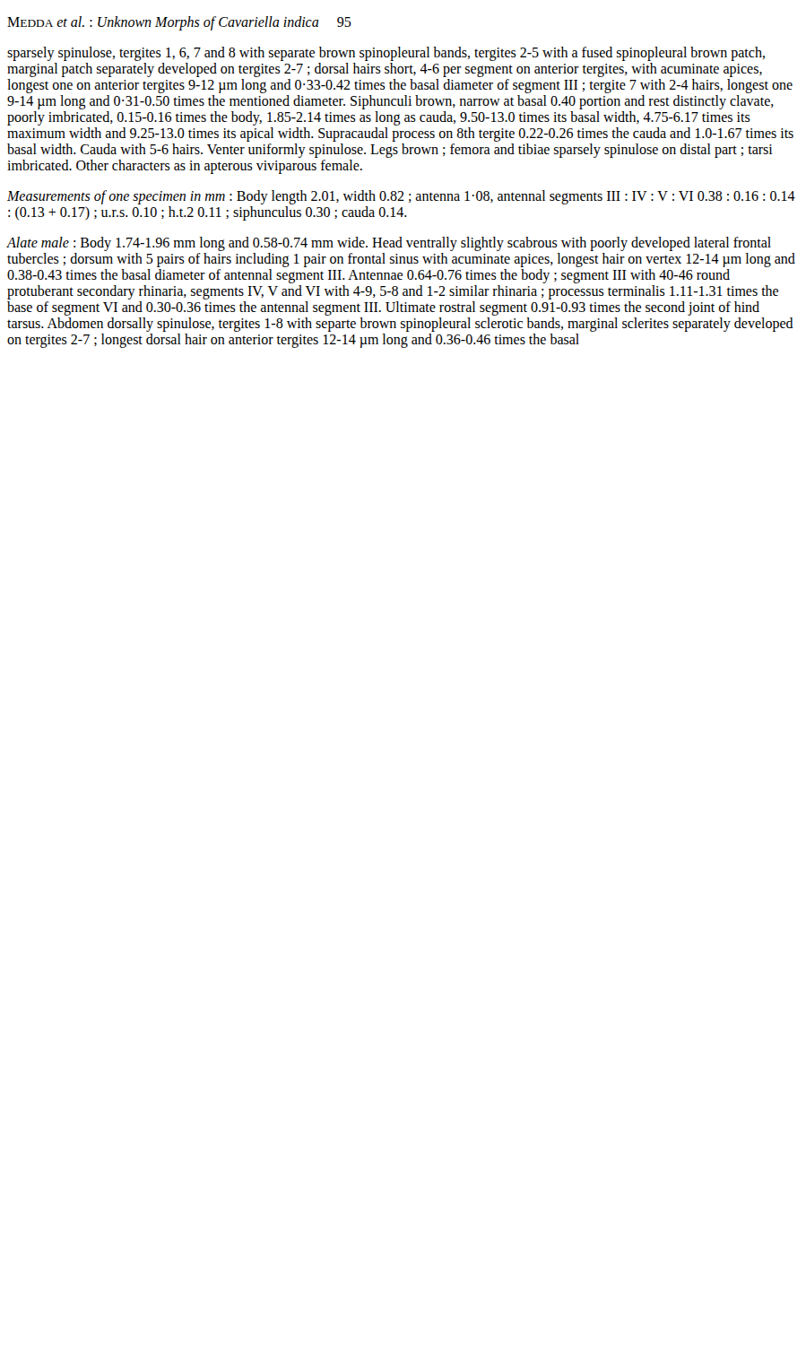MEDDA et al. : Unknown Morphs of Cavariella indica 95
sparsely spinulose, tergites 1, 6, 7 and 8 with separate brown spinopleural bands, tergites 2-5 with a fused spinopleural brown patch, marginal patch separately developed on tergites 2-7 ; dorsal hairs short, 4-6 per segment on anterior tergites, with acuminate apices, longest one on anterior tergites 9-12 µm long and 0·33-0.42 times the basal diameter of segment III ; tergite 7 with 2-4 hairs, longest one 9-14 µm long and 0·31-0.50 times the mentioned diameter. Siphunculi brown, narrow at basal 0.40 portion and rest distinctly clavate, poorly imbricated, 0.15-0.16 times the body, 1.85-2.14 times as long as cauda, 9.50-13.0 times its basal width, 4.75-6.17 times its maximum width and 9.25-13.0 times its apical width. Supracaudal process on 8th tergite 0.22-0.26 times the cauda and 1.0-1.67 times its basal width. Cauda with 5-6 hairs. Venter uniformly spinulose. Legs brown ; femora and tibiae sparsely spinulose on distal part ; tarsi imbricated. Other characters as in apterous viviparous female.
Measurements of one specimen in mm : Body length 2.01, width 0.82 ; antenna 1·08, antennal segments III : IV : V : VI 0.38 : 0.16 : 0.14 : (0.13 + 0.17) ; u.r.s. 0.10 ; h.t.2 0.11 ; siphunculus 0.30 ; cauda 0.14.
Alate male : Body 1.74-1.96 mm long and 0.58-0.74 mm wide. Head ventrally slightly scabrous with poorly developed lateral frontal tubercles ; dorsum with 5 pairs of hairs including 1 pair on frontal sinus with acuminate apices, longest hair on vertex 12-14 µm long and 0.38-0.43 times the basal diameter of antennal segment III. Antennae 0.64-0.76 times the body ; segment III with 40-46 round protuberant secondary rhinaria, segments IV, V and VI with 4-9, 5-8 and 1-2 similar rhinaria ; processus terminalis 1.11-1.31 times the base of segment VI and 0.30-0.36 times the antennal segment III. Ultimate rostral segment 0.91-0.93 times the second joint of hind tarsus. Abdomen dorsally spinulose, tergites 1-8 with separte brown spinopleural sclerotic bands, marginal sclerites separately developed on tergites 2-7 ; longest dorsal hair on anterior tergites 12-14 µm long and 0.36-0.46 times the basal